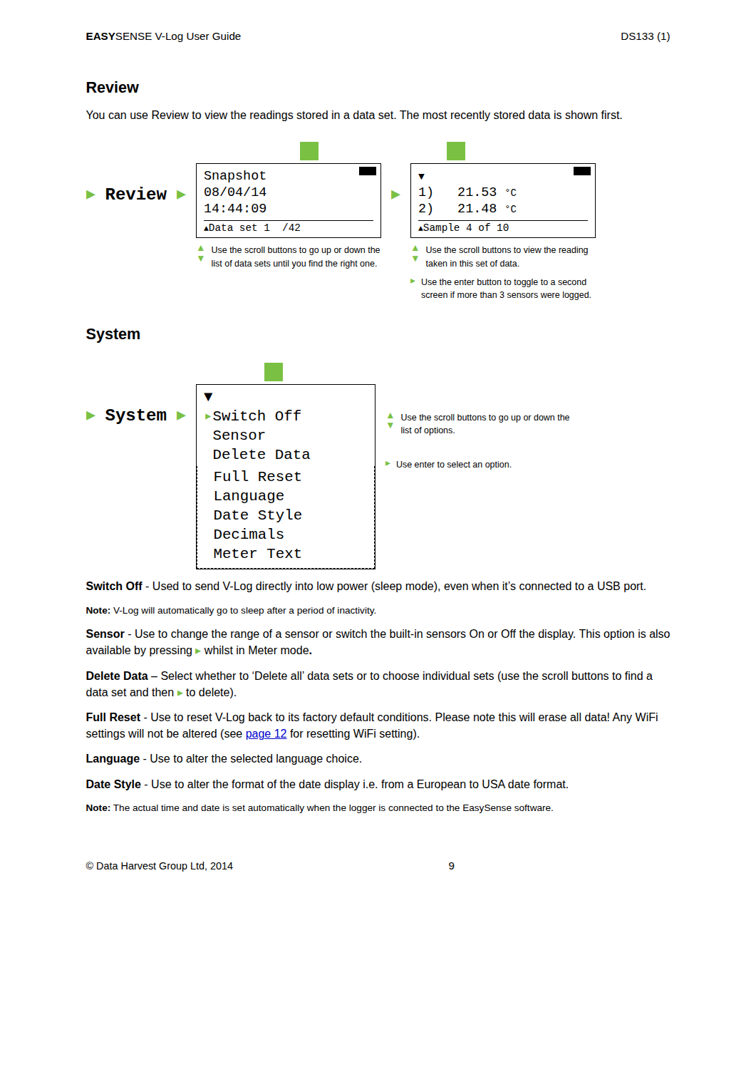EASYSENSE V-Log User Guide
DS133 (1)
Review
You can use Review to view the readings stored in a data set. The most recently stored data is shown first.
▸ Review ▸
Snapshot
08/04/14
14:44:09
▲Data set 1 /42
▲▼
Use the scroll buttons to go up or down the list of data sets until you find the right one.
▸
▼
1) 21.53 °C
2) 21.48 °C
▲Sample 4 of 10
▲▼
Use the scroll buttons to view the reading taken in this set of data.
▸
Use the enter button to toggle to a second screen if more than 3 sensors were logged.
System
▸ System ▸
▼
▸Switch Off
Sensor
Delete Data
Full Reset
Language
Date Style
Decimals
Meter Text
▲▼
Use the scroll buttons to go up or down the list of options.
▸
Use enter to select an option.
Switch Off - Used to send V-Log directly into low power (sleep mode), even when it’s connected to a USB port.
Note: V-Log will automatically go to sleep after a period of inactivity.
Sensor - Use to change the range of a sensor or switch the built-in sensors On or Off the display. This option is also available by pressing ▸ whilst in Meter mode.
Delete Data – Select whether to ‘Delete all’ data sets or to choose individual sets (use the scroll buttons to find a data set and then ▸ to delete).
Full Reset - Use to reset V-Log back to its factory default conditions. Please note this will erase all data! Any WiFi settings will not be altered (see page 12 for resetting WiFi setting).
Language - Use to alter the selected language choice.
Date Style - Use to alter the format of the date display i.e. from a European to USA date format.
Note: The actual time and date is set automatically when the logger is connected to the EasySense software.
© Data Harvest Group Ltd, 2014
9